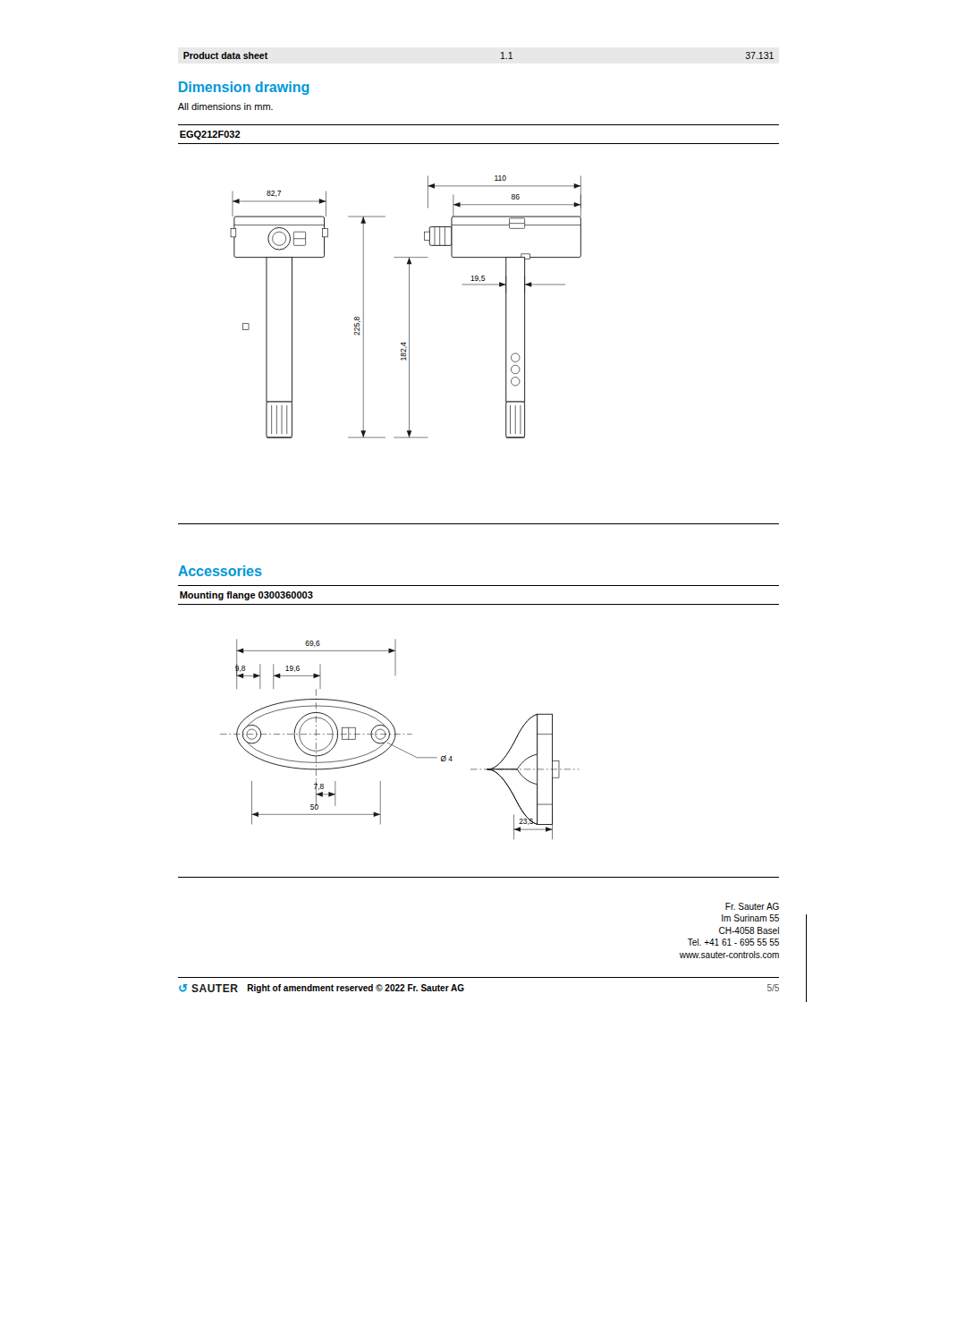Product data sheet 1.1 37.131
Dimension drawing
All dimensions in mm.
EGQ212F032
82,7 225,8 110 86 19,5 182,4
Accessories
Mounting flange 0300360003
69,6 9,8 19,6 Ø 4 7,8 50 23,5
Fr. Sauter AG
Im Surinam 55
CH-4058 Basel
Tel. +41 61 - 695 55 55
www.sauter-controls.com
↺ SAUTER Right of amendment reserved © 2022 Fr. Sauter AG 5/5